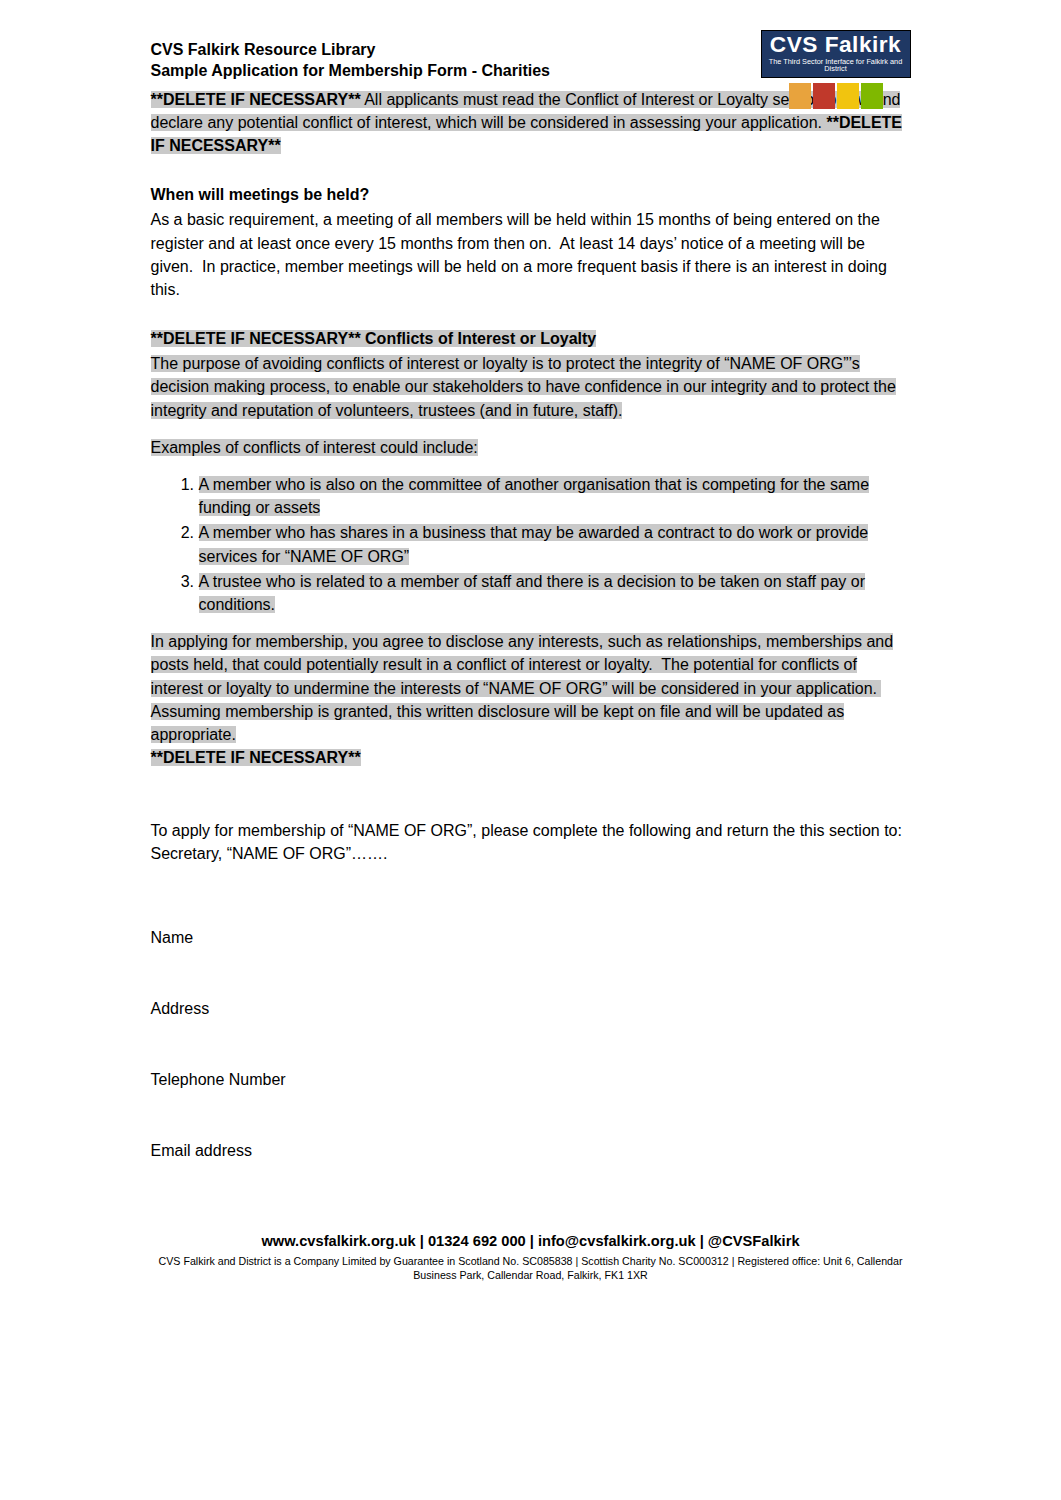CVS FalkirkThe Third Sector Interface for Falkirk and District
CVS Falkirk Resource Library
Sample Application for Membership Form - Charities
**DELETE IF NECESSARY** All applicants must read the Conflict of Interest or Loyalty section below and declare any potential conflict of interest, which will be considered in assessing your application. **DELETE IF NECESSARY**
When will meetings be held?
As a basic requirement, a meeting of all members will be held within 15 months of being entered on the register and at least once every 15 months from then on. At least 14 days’ notice of a meeting will be given. In practice, member meetings will be held on a more frequent basis if there is an interest in doing this.
**DELETE IF NECESSARY** Conflicts of Interest or Loyalty
The purpose of avoiding conflicts of interest or loyalty is to protect the integrity of “NAME OF ORG”’s decision making process, to enable our stakeholders to have confidence in our integrity and to protect the integrity and reputation of volunteers, trustees (and in future, staff).
Examples of conflicts of interest could include:
A member who is also on the committee of another organisation that is competing for the same funding or assets
A member who has shares in a business that may be awarded a contract to do work or provide services for “NAME OF ORG”
A trustee who is related to a member of staff and there is a decision to be taken on staff pay or conditions.
In applying for membership, you agree to disclose any interests, such as relationships, memberships and posts held, that could potentially result in a conflict of interest or loyalty. The potential for conflicts of interest or loyalty to undermine the interests of “NAME OF ORG” will be considered in your application. Assuming membership is granted, this written disclosure will be kept on file and will be updated as appropriate.
**DELETE IF NECESSARY**
To apply for membership of “NAME OF ORG”, please complete the following and return the this section to: Secretary, “NAME OF ORG”…….
Name
Address
Telephone Number
Email address
www.cvsfalkirk.org.uk | 01324 692 000 | info@cvsfalkirk.org.uk | @CVSFalkirk
CVS Falkirk and District is a Company Limited by Guarantee in Scotland No. SC085838 | Scottish Charity No. SC000312 | Registered office: Unit 6, Callendar Business Park, Callendar Road, Falkirk, FK1 1XR